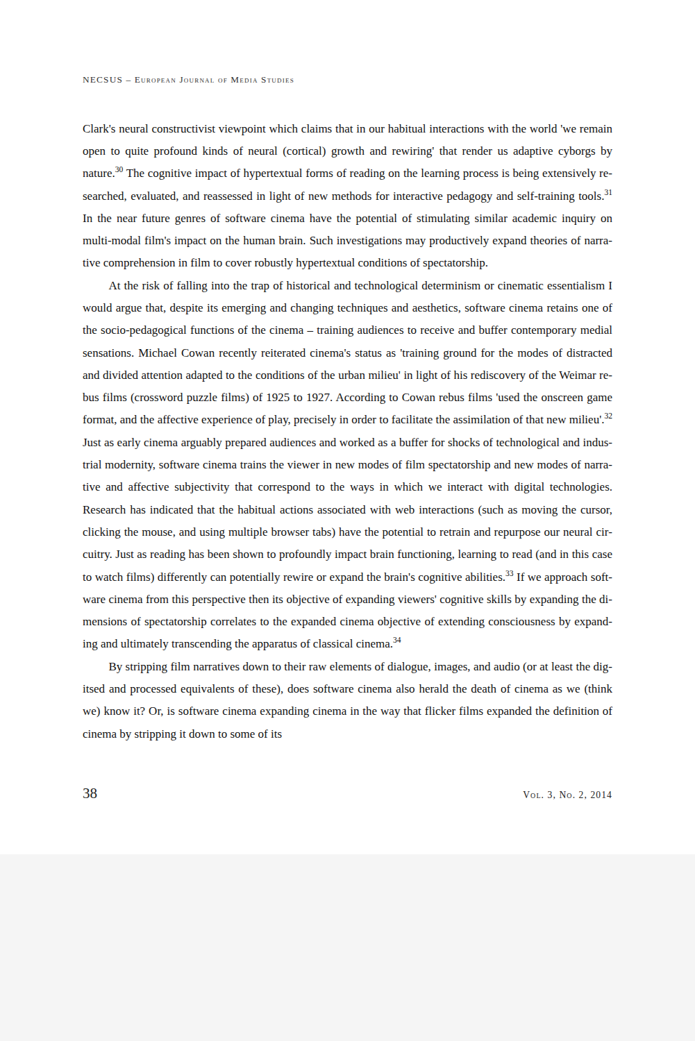NECSUS – European Journal of Media Studies
Clark's neural constructivist viewpoint which claims that in our habitual interactions with the world 'we remain open to quite profound kinds of neural (cortical) growth and rewiring' that render us adaptive cyborgs by nature.30 The cognitive impact of hypertextual forms of reading on the learning process is being extensively researched, evaluated, and reassessed in light of new methods for interactive pedagogy and self-training tools.31 In the near future genres of software cinema have the potential of stimulating similar academic inquiry on multi-modal film's impact on the human brain. Such investigations may productively expand theories of narrative comprehension in film to cover robustly hypertextual conditions of spectatorship.
At the risk of falling into the trap of historical and technological determinism or cinematic essentialism I would argue that, despite its emerging and changing techniques and aesthetics, software cinema retains one of the socio-pedagogical functions of the cinema – training audiences to receive and buffer contemporary medial sensations. Michael Cowan recently reiterated cinema's status as 'training ground for the modes of distracted and divided attention adapted to the conditions of the urban milieu' in light of his rediscovery of the Weimar rebus films (crossword puzzle films) of 1925 to 1927. According to Cowan rebus films 'used the onscreen game format, and the affective experience of play, precisely in order to facilitate the assimilation of that new milieu'.32 Just as early cinema arguably prepared audiences and worked as a buffer for shocks of technological and industrial modernity, software cinema trains the viewer in new modes of film spectatorship and new modes of narrative and affective subjectivity that correspond to the ways in which we interact with digital technologies. Research has indicated that the habitual actions associated with web interactions (such as moving the cursor, clicking the mouse, and using multiple browser tabs) have the potential to retrain and repurpose our neural circuitry. Just as reading has been shown to profoundly impact brain functioning, learning to read (and in this case to watch films) differently can potentially rewire or expand the brain's cognitive abilities.33 If we approach software cinema from this perspective then its objective of expanding viewers' cognitive skills by expanding the dimensions of spectatorship correlates to the expanded cinema objective of extending consciousness by expanding and ultimately transcending the apparatus of classical cinema.34
By stripping film narratives down to their raw elements of dialogue, images, and audio (or at least the digitsed and processed equivalents of these), does software cinema also herald the death of cinema as we (think we) know it? Or, is software cinema expanding cinema in the way that flicker films expanded the definition of cinema by stripping it down to some of its
38 Vol. 3, No. 2, 2014